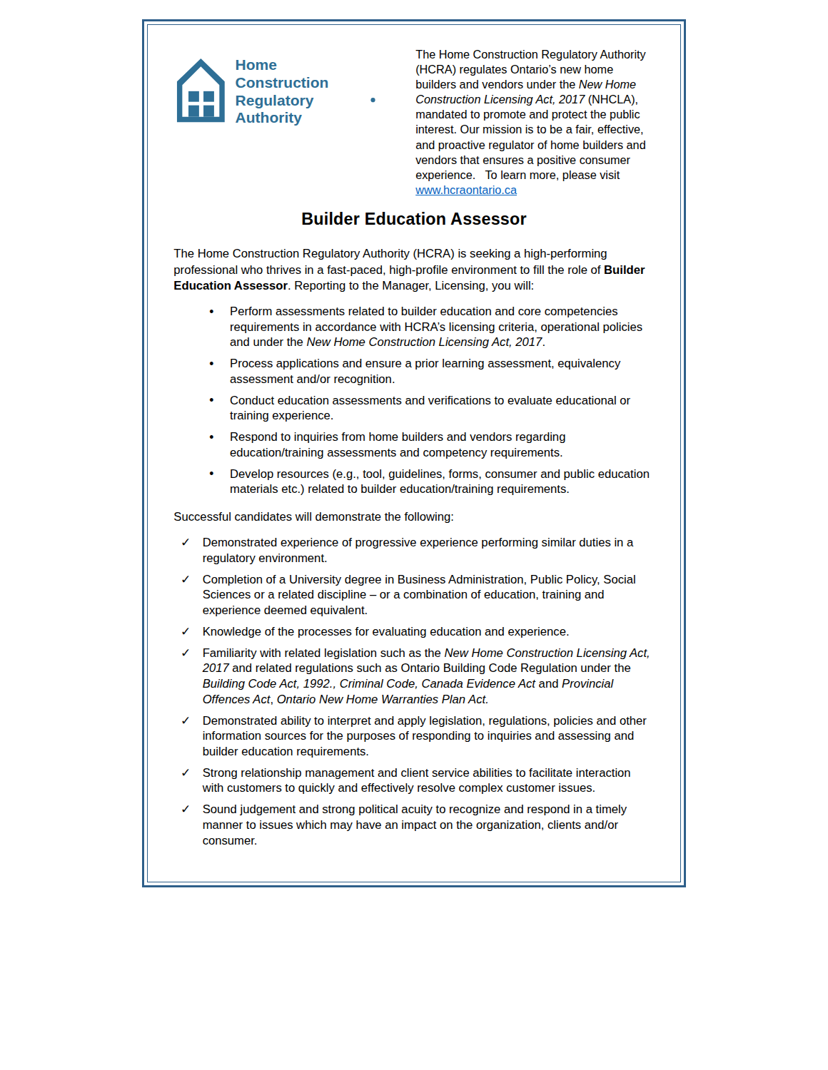Home Construction Regulatory Authority
The Home Construction Regulatory Authority (HCRA) regulates Ontario’s new home builders and vendors under the New Home Construction Licensing Act, 2017 (NHCLA), mandated to promote and protect the public interest. Our mission is to be a fair, effective, and proactive regulator of home builders and vendors that ensures a positive consumer experience. To learn more, please visit www.hcraontario.ca
Builder Education Assessor
The Home Construction Regulatory Authority (HCRA) is seeking a high-performing professional who thrives in a fast-paced, high-profile environment to fill the role of Builder Education Assessor. Reporting to the Manager, Licensing, you will:
Perform assessments related to builder education and core competencies requirements in accordance with HCRA’s licensing criteria, operational policies and under the New Home Construction Licensing Act, 2017.
Process applications and ensure a prior learning assessment, equivalency assessment and/or recognition.
Conduct education assessments and verifications to evaluate educational or training experience.
Respond to inquiries from home builders and vendors regarding education/training assessments and competency requirements.
Develop resources (e.g., tool, guidelines, forms, consumer and public education materials etc.) related to builder education/training requirements.
Successful candidates will demonstrate the following:
Demonstrated experience of progressive experience performing similar duties in a regulatory environment.
Completion of a University degree in Business Administration, Public Policy, Social Sciences or a related discipline – or a combination of education, training and experience deemed equivalent.
Knowledge of the processes for evaluating education and experience.
Familiarity with related legislation such as the New Home Construction Licensing Act, 2017 and related regulations such as Ontario Building Code Regulation under the Building Code Act, 1992., Criminal Code, Canada Evidence Act and Provincial Offences Act, Ontario New Home Warranties Plan Act.
Demonstrated ability to interpret and apply legislation, regulations, policies and other information sources for the purposes of responding to inquiries and assessing and builder education requirements.
Strong relationship management and client service abilities to facilitate interaction with customers to quickly and effectively resolve complex customer issues.
Sound judgement and strong political acuity to recognize and respond in a timely manner to issues which may have an impact on the organization, clients and/or consumer.